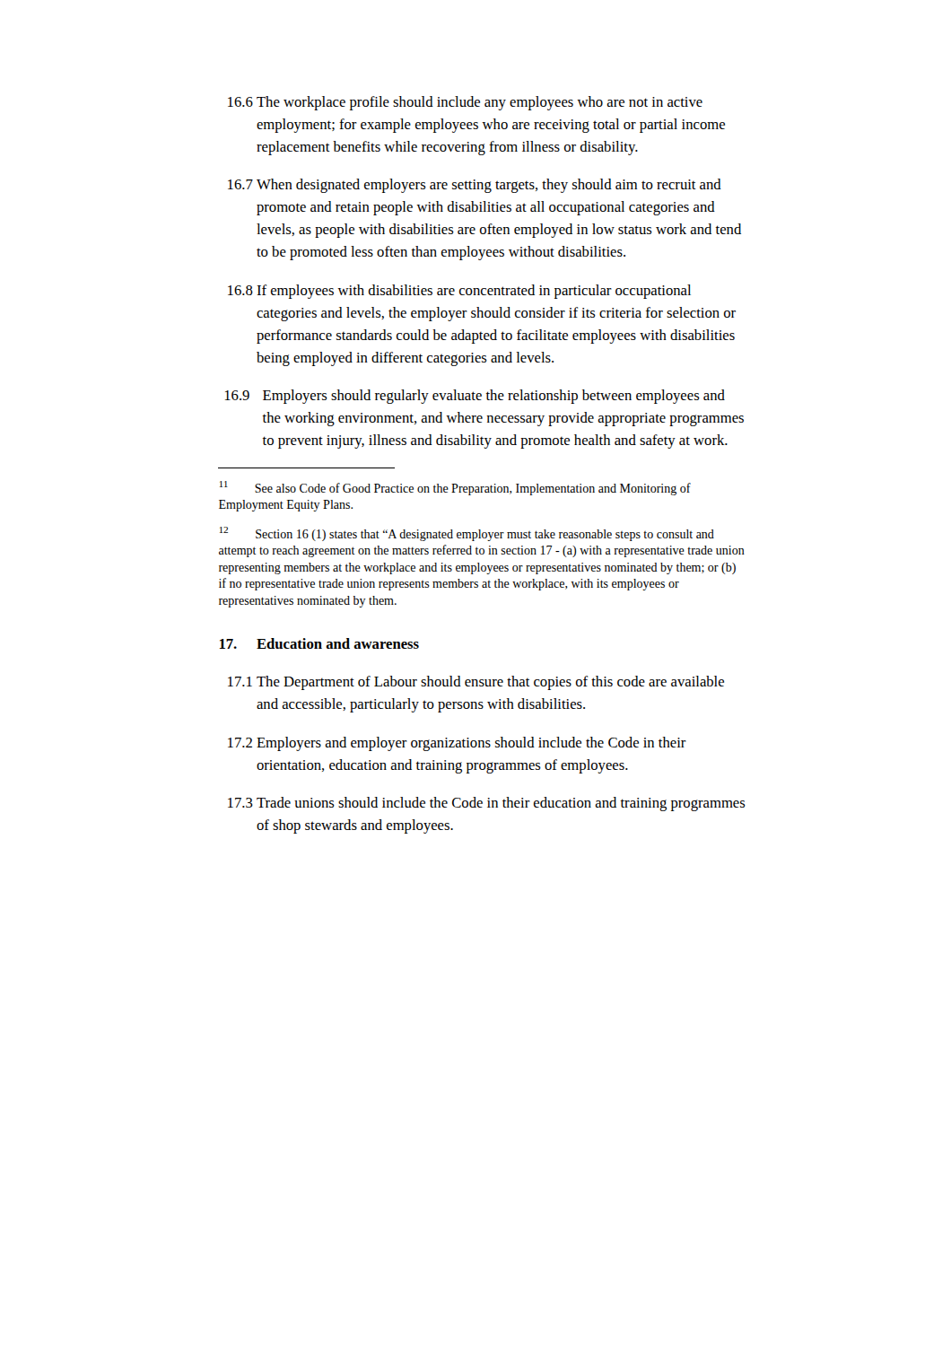16.6 The workplace profile should include any employees who are not in active employment; for example employees who are receiving total or partial income replacement benefits while recovering from illness or disability.
16.7 When designated employers are setting targets, they should aim to recruit and promote and retain people with disabilities at all occupational categories and levels, as people with disabilities are often employed in low status work and tend to be promoted less often than employees without disabilities.
16.8 If employees with disabilities are concentrated in particular occupational categories and levels, the employer should consider if its criteria for selection or performance standards could be adapted to facilitate employees with disabilities being employed in different categories and levels.
16.9 Employers should regularly evaluate the relationship between employees and the working environment, and where necessary provide appropriate programmes to prevent injury, illness and disability and promote health and safety at work.
11See also Code of Good Practice on the Preparation, Implementation and Monitoring of Employment Equity Plans.
12Section 16 (1) states that “A designated employer must take reasonable steps to consult and attempt to reach agreement on the matters referred to in section 17 - (a) with a representative trade union representing members at the workplace and its employees or representatives nominated by them; or (b) if no representative trade union represents members at the workplace, with its employees or representatives nominated by them.
17. Education and awareness
17.1 The Department of Labour should ensure that copies of this code are available and accessible, particularly to persons with disabilities.
17.2 Employers and employer organizations should include the Code in their orientation, education and training programmes of employees.
17.3 Trade unions should include the Code in their education and training programmes of shop stewards and employees.